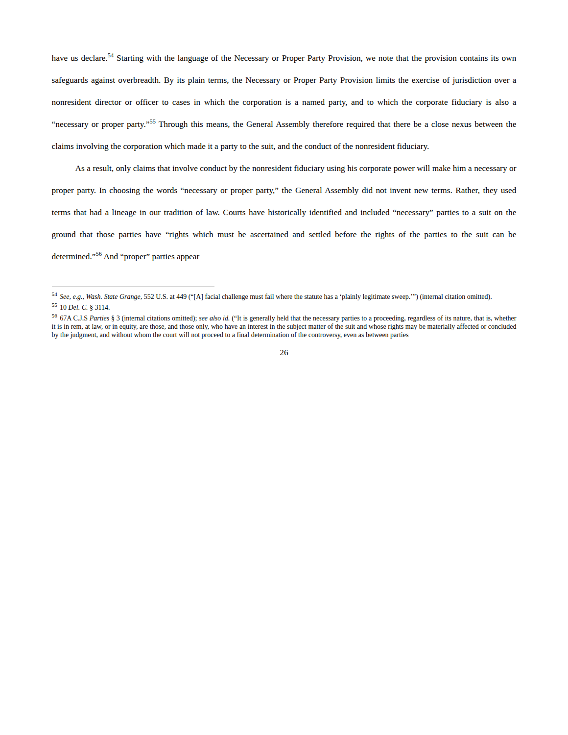have us declare.54 Starting with the language of the Necessary or Proper Party Provision, we note that the provision contains its own safeguards against overbreadth. By its plain terms, the Necessary or Proper Party Provision limits the exercise of jurisdiction over a nonresident director or officer to cases in which the corporation is a named party, and to which the corporate fiduciary is also a “necessary or proper party.”55 Through this means, the General Assembly therefore required that there be a close nexus between the claims involving the corporation which made it a party to the suit, and the conduct of the nonresident fiduciary.
As a result, only claims that involve conduct by the nonresident fiduciary using his corporate power will make him a necessary or proper party. In choosing the words “necessary or proper party,” the General Assembly did not invent new terms. Rather, they used terms that had a lineage in our tradition of law. Courts have historically identified and included “necessary” parties to a suit on the ground that those parties have “rights which must be ascertained and settled before the rights of the parties to the suit can be determined.”56 And “proper” parties appear
54 See, e.g., Wash. State Grange, 552 U.S. at 449 (“[A] facial challenge must fail where the statute has a ‘plainly legitimate sweep.’”) (internal citation omitted).
55 10 Del. C. § 3114.
56 67A C.J.S Parties § 3 (internal citations omitted); see also id. (“It is generally held that the necessary parties to a proceeding, regardless of its nature, that is, whether it is in rem, at law, or in equity, are those, and those only, who have an interest in the subject matter of the suit and whose rights may be materially affected or concluded by the judgment, and without whom the court will not proceed to a final determination of the controversy, even as between parties
26